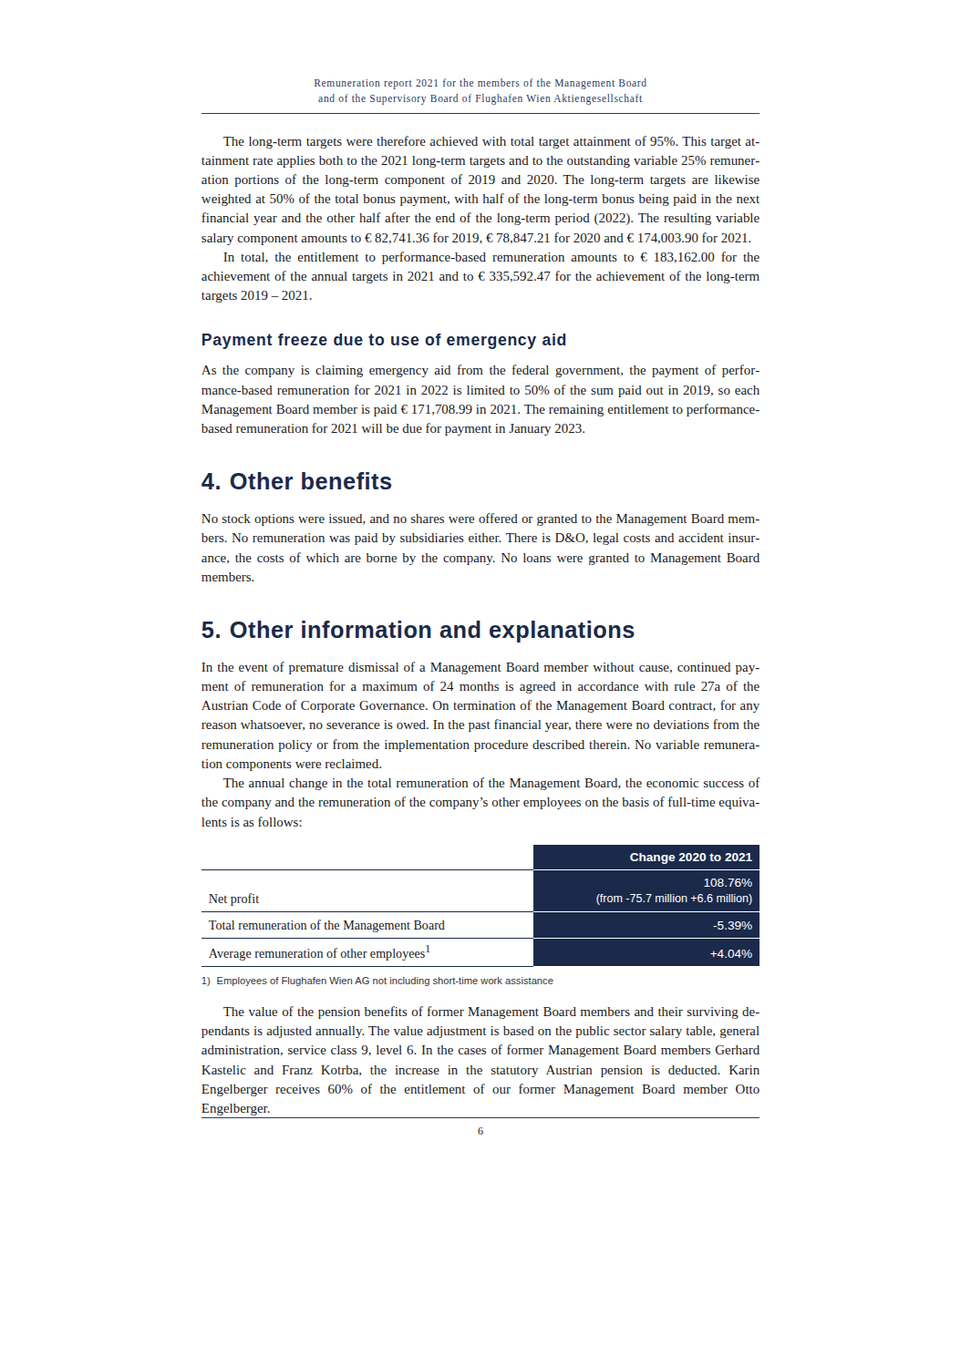Remuneration report 2021 for the members of the Management Board and of the Supervisory Board of Flughafen Wien Aktiengesellschaft
The long-term targets were therefore achieved with total target attainment of 95%. This target attainment rate applies both to the 2021 long-term targets and to the outstanding variable 25% remuneration portions of the long-term component of 2019 and 2020. The long-term targets are likewise weighted at 50% of the total bonus payment, with half of the long-term bonus being paid in the next financial year and the other half after the end of the long-term period (2022). The resulting variable salary component amounts to € 82,741.36 for 2019, € 78,847.21 for 2020 and € 174,003.90 for 2021.
In total, the entitlement to performance-based remuneration amounts to € 183,162.00 for the achievement of the annual targets in 2021 and to € 335,592.47 for the achievement of the long-term targets 2019 – 2021.
Payment freeze due to use of emergency aid
As the company is claiming emergency aid from the federal government, the payment of performance-based remuneration for 2021 in 2022 is limited to 50% of the sum paid out in 2019, so each Management Board member is paid € 171,708.99 in 2021. The remaining entitlement to performance-based remuneration for 2021 will be due for payment in January 2023.
4. Other benefits
No stock options were issued, and no shares were offered or granted to the Management Board members. No remuneration was paid by subsidiaries either. There is D&O, legal costs and accident insurance, the costs of which are borne by the company. No loans were granted to Management Board members.
5. Other information and explanations
In the event of premature dismissal of a Management Board member without cause, continued payment of remuneration for a maximum of 24 months is agreed in accordance with rule 27a of the Austrian Code of Corporate Governance. On termination of the Management Board contract, for any reason whatsoever, no severance is owed. In the past financial year, there were no deviations from the remuneration policy or from the implementation procedure described therein. No variable remuneration components were reclaimed.
The annual change in the total remuneration of the Management Board, the economic success of the company and the remuneration of the company’s other employees on the basis of full-time equivalents is as follows:
| | Change 2020 to 2021 |
| --- | --- |
| Net profit | 108.76% (from -75.7 million +6.6 million) |
| Total remuneration of the Management Board | -5.39% |
| Average remuneration of other employees 1 | +4.04% |
1) Employees of Flughafen Wien AG not including short-time work assistance
The value of the pension benefits of former Management Board members and their surviving dependants is adjusted annually. The value adjustment is based on the public sector salary table, general administration, service class 9, level 6. In the cases of former Management Board members Gerhard Kastelic and Franz Kotrba, the increase in the statutory Austrian pension is deducted. Karin Engelberger receives 60% of the entitlement of our former Management Board member Otto Engelberger.
6